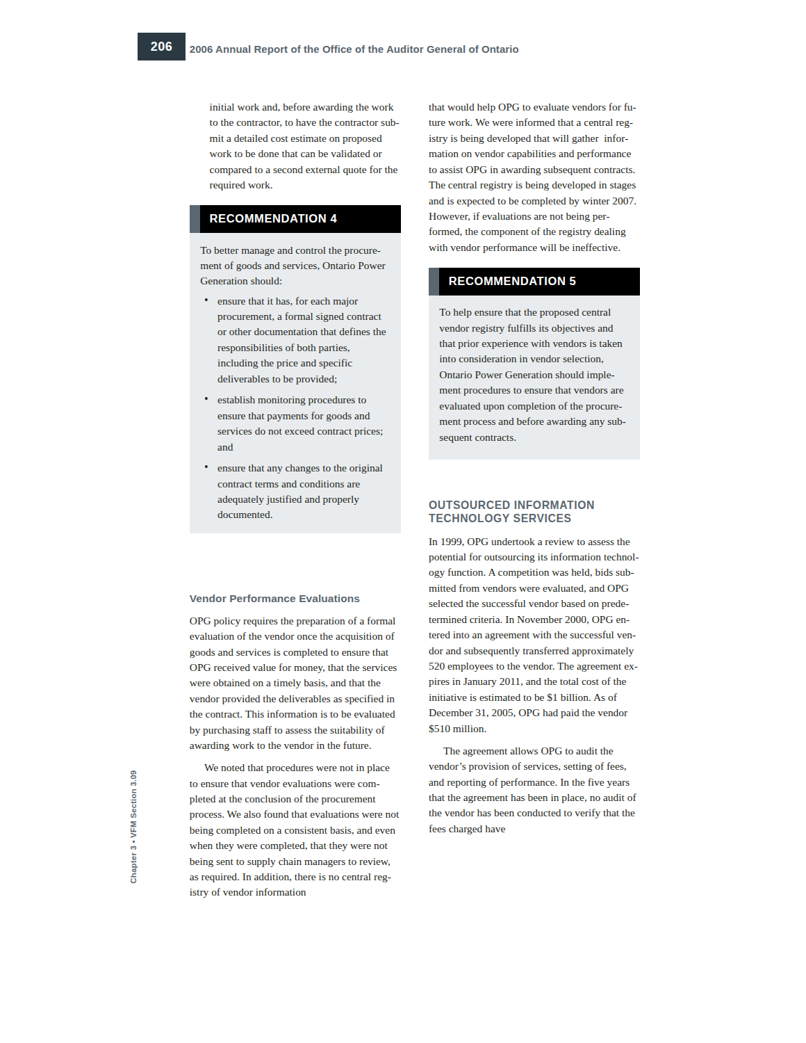206
2006 Annual Report of the Office of the Auditor General of Ontario
Chapter 3 • VFM Section 3.09
initial work and, before awarding the work to the contractor, to have the contractor submit a detailed cost estimate on proposed work to be done that can be validated or compared to a second external quote for the required work.
RECOMMENDATION 4
To better manage and control the procurement of goods and services, Ontario Power Generation should:
ensure that it has, for each major procurement, a formal signed contract or other documentation that defines the responsibilities of both parties, including the price and specific deliverables to be provided;
establish monitoring procedures to ensure that payments for goods and services do not exceed contract prices; and
ensure that any changes to the original contract terms and conditions are adequately justified and properly documented.
Vendor Performance Evaluations
OPG policy requires the preparation of a formal evaluation of the vendor once the acquisition of goods and services is completed to ensure that OPG received value for money, that the services were obtained on a timely basis, and that the vendor provided the deliverables as specified in the contract. This information is to be evaluated by purchasing staff to assess the suitability of awarding work to the vendor in the future.
We noted that procedures were not in place to ensure that vendor evaluations were completed at the conclusion of the procurement process. We also found that evaluations were not being completed on a consistent basis, and even when they were completed, that they were not being sent to supply chain managers to review, as required. In addition, there is no central registry of vendor information
that would help OPG to evaluate vendors for future work. We were informed that a central registry is being developed that will gather information on vendor capabilities and performance to assist OPG in awarding subsequent contracts. The central registry is being developed in stages and is expected to be completed by winter 2007. However, if evaluations are not being performed, the component of the registry dealing with vendor performance will be ineffective.
RECOMMENDATION 5
To help ensure that the proposed central vendor registry fulfills its objectives and that prior experience with vendors is taken into consideration in vendor selection, Ontario Power Generation should implement procedures to ensure that vendors are evaluated upon completion of the procurement process and before awarding any subsequent contracts.
Outsourced Information
Technology Services
In 1999, OPG undertook a review to assess the potential for outsourcing its information technology function. A competition was held, bids submitted from vendors were evaluated, and OPG selected the successful vendor based on predetermined criteria. In November 2000, OPG entered into an agreement with the successful vendor and subsequently transferred approximately 520 employees to the vendor. The agreement expires in January 2011, and the total cost of the initiative is estimated to be $1 billion. As of December 31, 2005, OPG had paid the vendor $510 million.
The agreement allows OPG to audit the vendor’s provision of services, setting of fees, and reporting of performance. In the five years that the agreement has been in place, no audit of the vendor has been conducted to verify that the fees charged have